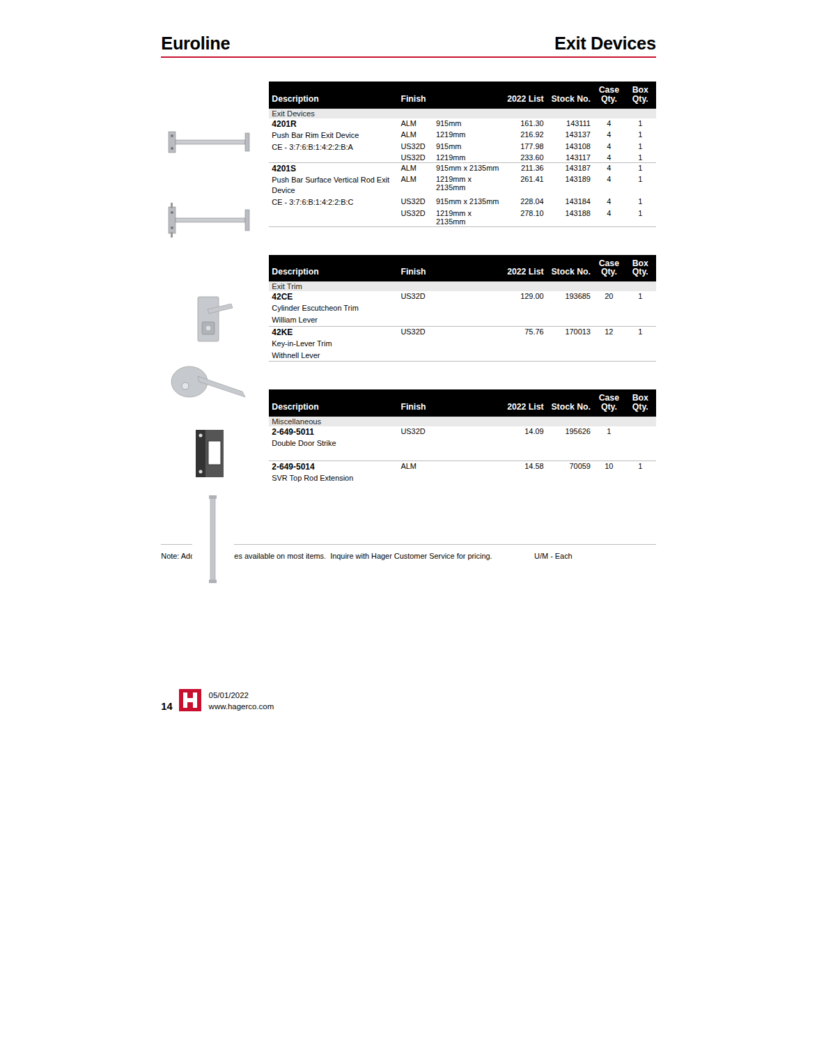Euroline
Exit Devices
| Description | Finish | | 2022 List | Stock No. | Case Qty. | Box Qty. |
| --- | --- | --- | --- | --- | --- | --- |
| Exit Devices |
| 4201R | ALM | 915mm | 161.30 | 143111 | 4 | 1 |
| Push Bar Rim Exit Device | ALM | 1219mm | 216.92 | 143137 | 4 | 1 |
| CE - 3:7:6:B:1:4:2:2:B:A | US32D | 915mm | 177.98 | 143108 | 4 | 1 |
| | US32D | 1219mm | 233.60 | 143117 | 4 | 1 |
| 4201S | ALM | 915mm x 2135mm | 211.36 | 143187 | 4 | 1 |
| Push Bar Surface Vertical Rod Exit Device | ALM | 1219mm x 2135mm | 261.41 | 143189 | 4 | 1 |
| CE - 3:7:6:B:1:4:2:2:B:C | US32D | 915mm x 2135mm | 228.04 | 143184 | 4 | 1 |
| | US32D | 1219mm x 2135mm | 278.10 | 143188 | 4 | 1 |
| Description | Finish | | 2022 List | Stock No. | Case Qty. | Box Qty. |
| --- | --- | --- | --- | --- | --- | --- |
| Exit Trim |
| 42CE | US32D | | 129.00 | 193685 | 20 | 1 |
| Cylinder Escutcheon Trim | | | | | | |
| William Lever | | | | | | |
| 42KE | US32D | | 75.76 | 170013 | 12 | 1 |
| Key-in-Lever Trim | | | | | | |
| Withnell Lever | | | | | | |
| Description | Finish | | 2022 List | Stock No. | Case Qty. | Box Qty. |
| --- | --- | --- | --- | --- | --- | --- |
| Miscellaneous |
| 2-649-5011 | US32D | | 14.09 | 195626 | 1 | |
| Double Door Strike | | | | | | |
| 2-649-5014 | ALM | | 14.58 | 70059 | 10 | 1 |
| SVR Top Rod Extension | | | | | | |
Note: Additional finishes available on most items. Inquire with Hager Customer Service for pricing.
U/M - Each
14
05/01/2022
www.hagerco.com